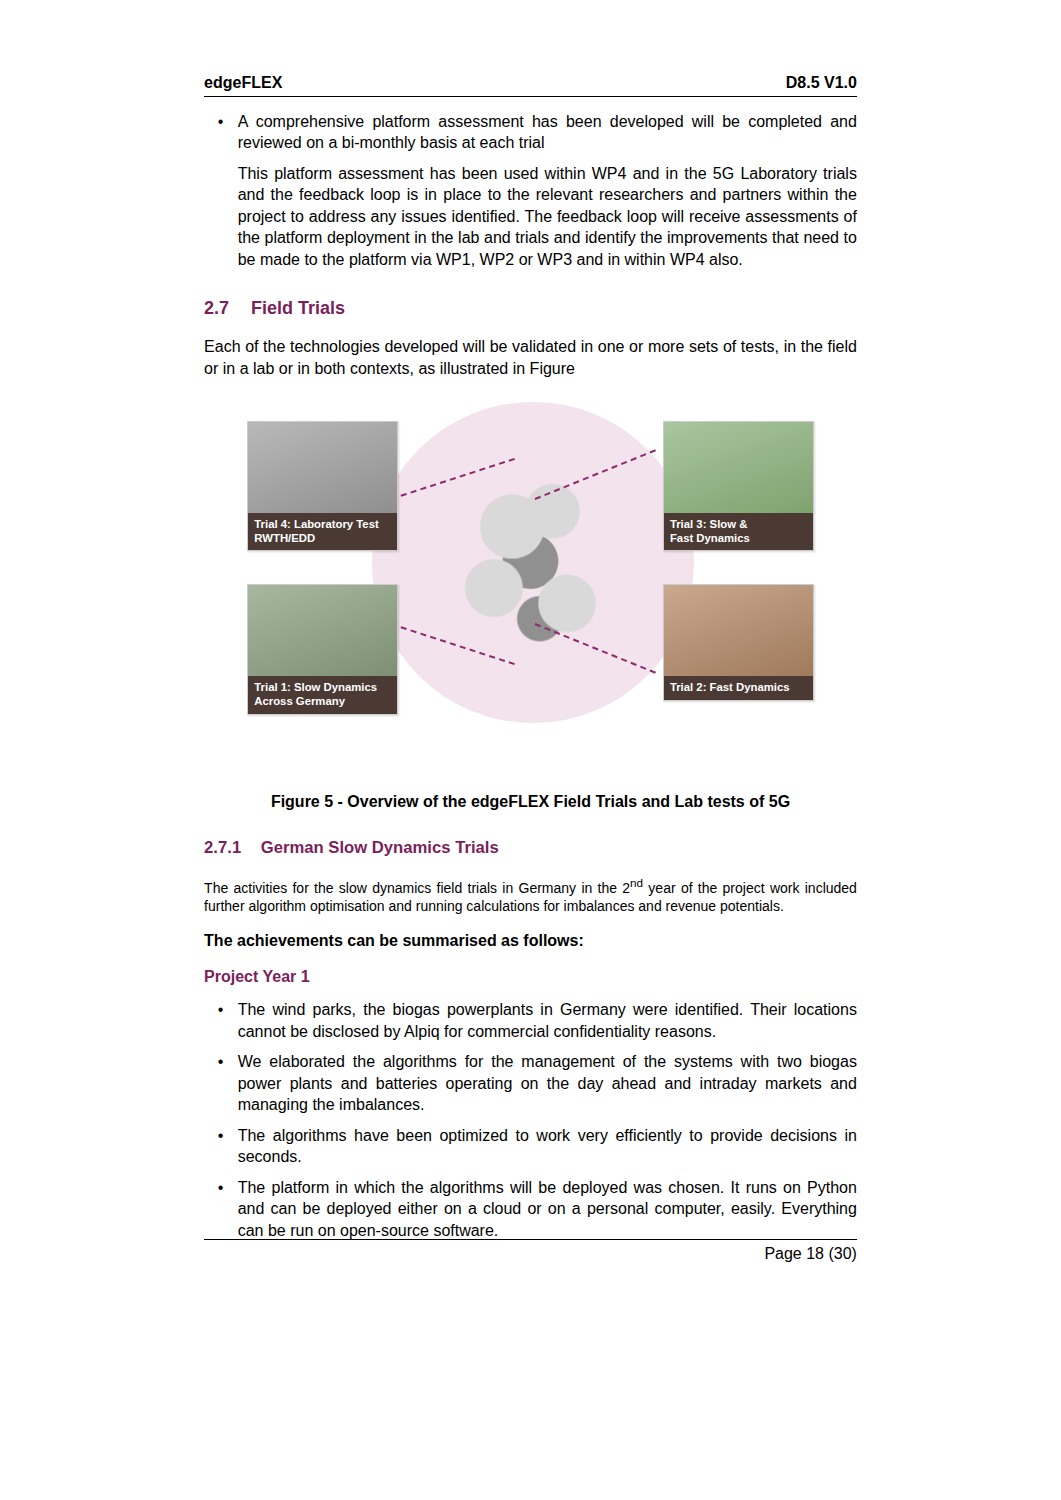edgeFLEX
D8.5 V1.0
A comprehensive platform assessment has been developed will be completed and reviewed on a bi-monthly basis at each trial
This platform assessment has been used within WP4 and in the 5G Laboratory trials and the feedback loop is in place to the relevant researchers and partners within the project to address any issues identified. The feedback loop will receive assessments of the platform deployment in the lab and trials and identify the improvements that need to be made to the platform via WP1, WP2 or WP3 and in within WP4 also.
2.7 Field Trials
Each of the technologies developed will be validated in one or more sets of tests, in the field or in a lab or in both contexts, as illustrated in Figure
Trial 4: Laboratory Test
RWTH/EDD
Trial 3: Slow &
Fast Dynamics
Trial 1: Slow Dynamics
Across Germany
Trial 2: Fast Dynamics
Figure 5 - Overview of the edgeFLEX Field Trials and Lab tests of 5G
2.7.1 German Slow Dynamics Trials
The activities for the slow dynamics field trials in Germany in the 2nd year of the project work included further algorithm optimisation and running calculations for imbalances and revenue potentials.
The achievements can be summarised as follows:
Project Year 1
The wind parks, the biogas powerplants in Germany were identified. Their locations cannot be disclosed by Alpiq for commercial confidentiality reasons.
We elaborated the algorithms for the management of the systems with two biogas power plants and batteries operating on the day ahead and intraday markets and managing the imbalances.
The algorithms have been optimized to work very efficiently to provide decisions in seconds.
The platform in which the algorithms will be deployed was chosen. It runs on Python and can be deployed either on a cloud or on a personal computer, easily. Everything can be run on open-source software.
Page 18 (30)